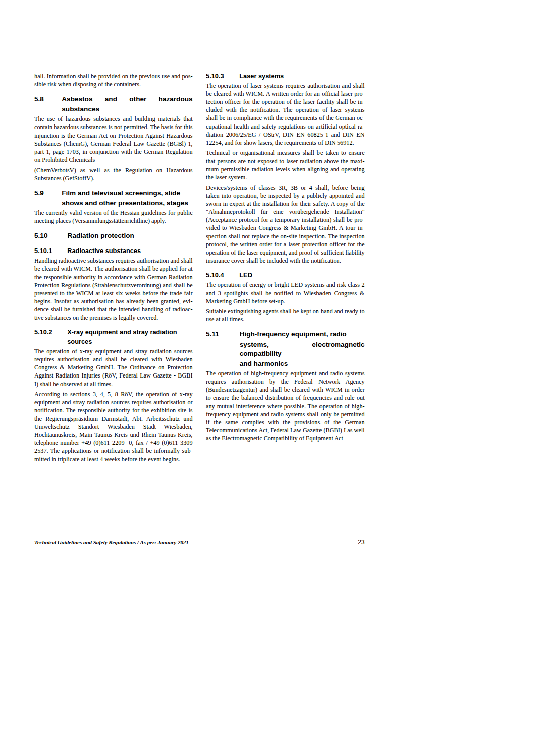hall. Information shall be provided on the previous use and possible risk when disposing of the containers.
5.8 Asbestos and other hazardous
substances
The use of hazardous substances and building materials that contain hazardous substances is not permitted. The basis for this injunction is the German Act on Protection Against Hazardous Substances (ChemG), German Federal Law Gazette (BGBl) 1, part 1, page 1703, in conjunction with the German Regulation on Prohibited Chemicals
(ChemVerbotsV) as well as the Regulation on Hazardous Substances (GefStoffV).
5.9 Film and televisual screenings, slide
shows and other presentations, stages
The currently valid version of the Hessian guidelines for public meeting places (Versammlungsstättenrichtline) apply.
5.10 Radiation protection
5.10.1 Radioactive substances
Handling radioactive substances requires authorisation and shall be cleared with WICM. The authorisation shall be applied for at the responsible authority in accordance with German Radiation Protection Regulations (Strahlenschutzverordnung) and shall be presented to the WICM at least six weeks before the trade fair begins. Insofar as authorisation has already been granted, evidence shall be furnished that the intended handling of radioactive substances on the premises is legally covered.
5.10.2 X-ray equipment and stray radiation
sources
The operation of x-ray equipment and stray radiation sources requires authorisation and shall be cleared with Wiesbaden Congress & Marketing GmbH. The Ordinance on Protection Against Radiation Injuries (RöV, Federal Law Gazette - BGBI I) shall be observed at all times.
According to sections 3, 4, 5, 8 RöV, the operation of x-ray equipment and stray radiation sources requires authorisation or notification. The responsible authority for the exhibition site is the Regierungspräsidium Darmstadt, Abt. Arbeitsschutz und Umweltschutz Standort Wiesbaden Stadt Wiesbaden, Hochtaunuskreis, Main-Taunus-Kreis und Rhein-Taunus-Kreis, telephone number +49 (0)611 2209 -0, fax / +49 (0)611 3309 2537. The applications or notification shall be informally submitted in triplicate at least 4 weeks before the event begins.
5.10.3 Laser systems
The operation of laser systems requires authorisation and shall be cleared with WICM. A written order for an official laser protection officer for the operation of the laser facility shall be included with the notification. The operation of laser systems shall be in compliance with the requirements of the German occupational health and safety regulations on artificial optical radiation 2006/25/EG / OStrV, DIN EN 60825-1 and DIN EN 12254, and for show lasers, the requirements of DIN 56912.
Technical or organisational measures shall be taken to ensure that persons are not exposed to laser radiation above the maximum permissible radiation levels when aligning and operating the laser system.
Devices/systems of classes 3R, 3B or 4 shall, before being taken into operation, be inspected by a publicly appointed and sworn in expert at the installation for their safety. A copy of the "Abnahmeprotokoll für eine vorübergehende Installation" (Acceptance protocol for a temporary installation) shall be provided to Wiesbaden Congress & Marketing GmbH. A tour inspection shall not replace the on-site inspection. The inspection protocol, the written order for a laser protection officer for the operation of the laser equipment, and proof of sufficient liability insurance cover shall be included with the notification.
5.10.4 LED
The operation of energy or bright LED systems and risk class 2 and 3 spotlights shall be notified to Wiesbaden Congress & Marketing GmbH before set-up.
Suitable extinguishing agents shall be kept on hand and ready to use at all times.
5.11 High-frequency equipment, radio
systems, electromagnetic compatibility
and harmonics
The operation of high-frequency equipment and radio systems requires authorisation by the Federal Network Agency (Bundesnetzagentur) and shall be cleared with WICM in order to ensure the balanced distribution of frequencies and rule out any mutual interference where possible. The operation of high-frequency equipment and radio systems shall only be permitted if the same complies with the provisions of the German Telecommunications Act, Federal Law Gazette (BGBI) I as well as the Electromagnetic Compatibility of Equipment Act
Technical Guidelines and Safety Regulations / As per: January 2021 23